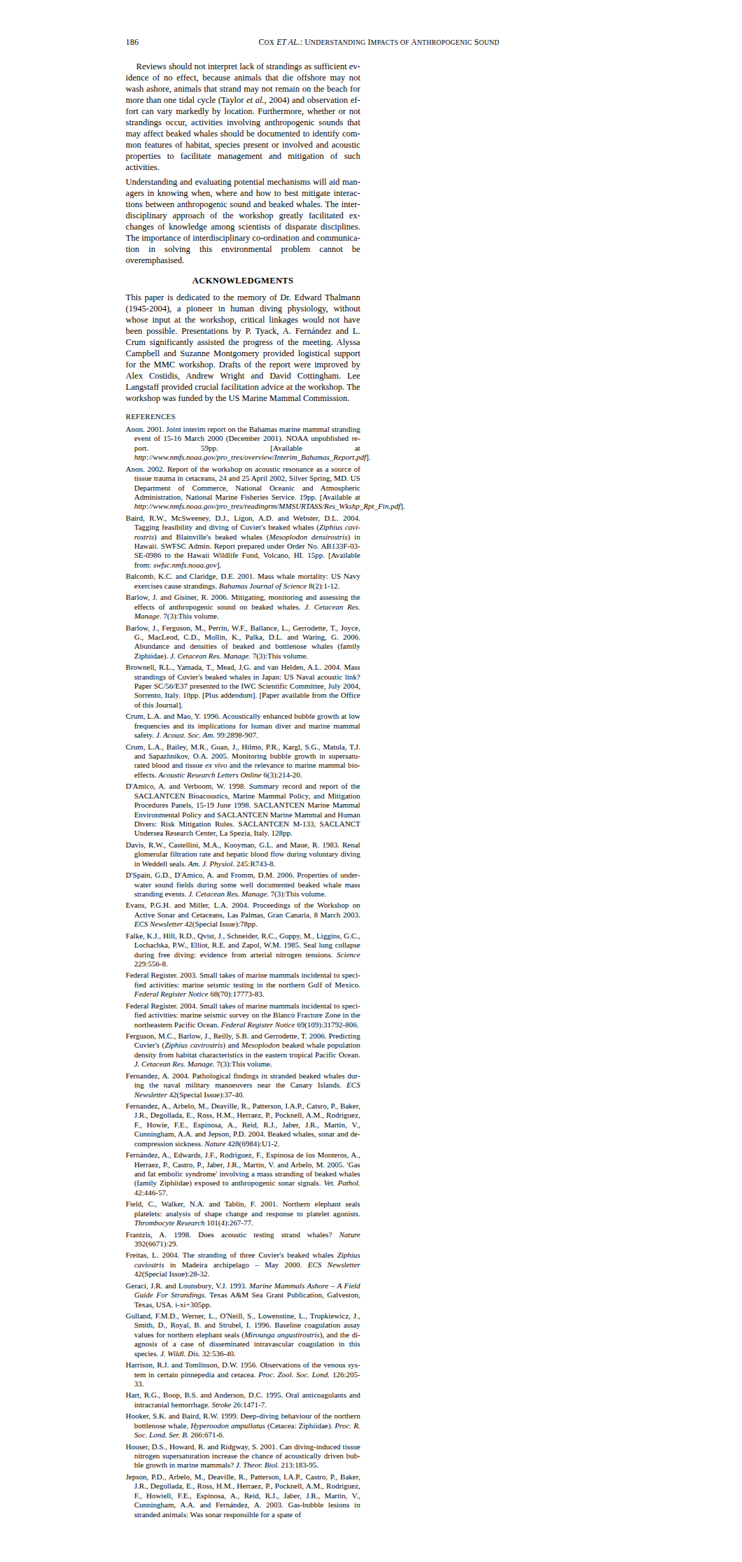186 COX et al.: UNDERSTANDING IMPACTS OF ANTHROPOGENIC SOUND
Reviews should not interpret lack of strandings as sufficient evidence of no effect, because animals that die offshore may not wash ashore, animals that strand may not remain on the beach for more than one tidal cycle (Taylor et al., 2004) and observation effort can vary markedly by location. Furthermore, whether or not strandings occur, activities involving anthropogenic sounds that may affect beaked whales should be documented to identify common features of habitat, species present or involved and acoustic properties to facilitate management and mitigation of such activities.
Understanding and evaluating potential mechanisms will aid managers in knowing when, where and how to best mitigate interactions between anthropogenic sound and beaked whales. The interdisciplinary approach of the workshop greatly facilitated exchanges of knowledge among scientists of disparate disciplines. The importance of interdisciplinary co-ordination and communication in solving this environmental problem cannot be overemphasised.
Acknowledgments
This paper is dedicated to the memory of Dr. Edward Thalmann (1945-2004), a pioneer in human diving physiology, without whose input at the workshop, critical linkages would not have been possible. Presentations by P. Tyack, A. Fernández and L. Crum significantly assisted the progress of the meeting. Alyssa Campbell and Suzanne Montgomery provided logistical support for the MMC workshop. Drafts of the report were improved by Alex Costidis, Andrew Wright and David Cottingham. Lee Langstaff provided crucial facilitation advice at the workshop. The workshop was funded by the US Marine Mammal Commission.
References
Anon. 2001. Joint interim report on the Bahamas marine mammal stranding event of 15-16 March 2000 (December 2001). NOAA unpublished report. 59pp. [Available at http://www.nmfs.noaa.gov/pro_tres/overview/Interim_Bahamas_Report.pdf].
Anon. 2002. Report of the workshop on acoustic resonance as a source of tissue trauma in cetaceans, 24 and 25 April 2002, Silver Spring, MD. US Department of Commerce, National Oceanic and Atmospheric Administration, National Marine Fisheries Service. 19pp. [Available at http://www.nmfs.noaa.gov/pro_tres/readingrm/MMSURTASS/Res_Wkshp_Rpt_Fin.pdf].
Baird, R.W., McSweeney, D.J., Ligon, A.D. and Webster, D.L. 2004. Tagging feasibility and diving of Cuvier's beaked whales (Ziphius cavirostris) and Blainville's beaked whales (Mesoplodon densirostris) in Hawaii. SWFSC Admin. Report prepared under Order No. AB133F-03-SE-0986 to the Hawaii Wildlife Fund, Volcano, HI. 15pp. [Available from: swfsc.nmfs.noaa.gov].
Balcomb, K.C. and Claridge, D.E. 2001. Mass whale mortality: US Navy exercises cause strandings. Bahamas Journal of Science 8(2):1-12.
Barlow, J. and Gisiner, R. 2006. Mitigating, monitoring and assessing the effects of anthropogenic sound on beaked whales. J. Cetacean Res. Manage. 7(3):This volume.
Barlow, J., Ferguson, M., Perrin, W.F., Ballance, L., Gerrodette, T., Joyce, G., MacLeod, C.D., Mullin, K., Palka, D.L. and Waring, G. 2006. Abundance and densities of beaked and bottlenose whales (family Ziphiidae). J. Cetacean Res. Manage. 7(3):This volume.
Brownell, R.L., Yamada, T., Mead, J.G. and van Helden, A.L. 2004. Mass strandings of Cuvier's beaked whales in Japan: US Naval acoustic link? Paper SC/56/E37 presented to the IWC Scientific Committee, July 2004, Sorrento, Italy. 10pp. [Plus addendum]. [Paper available from the Office of this Journal].
Crum, L.A. and Mao, Y. 1996. Acoustically enhanced bubble growth at low frequencies and its implications for human diver and marine mammal safety. J. Acoust. Soc. Am. 99:2898-907.
Crum, L.A., Bailey, M.R., Guan, J., Hilmo, P.R., Kargl, S.G., Matula, T.J. and Sapazhnikov, O.A. 2005. Monitoring bubble growth in supersaturated blood and tissue ex vivo and the relevance to marine mammal bioeffects. Acoustic Research Letters Online 6(3):214-20.
D'Amico, A. and Verboom, W. 1998. Summary record and report of the SACLANTCEN Bioacoustics, Marine Mammal Policy, and Mitigation Procedures Panels, 15-19 June 1998. SACLANTCEN Marine Mammal Environmental Policy and SACLANTCEN Marine Mammal and Human Divers: Risk Mitigation Rules. SACLANTCEN M-133, SACLANCT Undersea Research Center, La Spezia, Italy. 128pp.
Davis, R.W., Castellini, M.A., Kooyman, G.L. and Maue, R. 1983. Renal glomerular filtration rate and hepatic blood flow during voluntary diving in Weddell seals. Am. J. Physiol. 245:R743-8.
D'Spain, G.D., D'Amico, A. and Fromm, D.M. 2006. Properties of underwater sound fields during some well documented beaked whale mass stranding events. J. Cetacean Res. Manage. 7(3):This volume.
Evans, P.G.H. and Miller, L.A. 2004. Proceedings of the Workshop on Active Sonar and Cetaceans, Las Palmas, Gran Canaria, 8 March 2003. ECS Newsletter 42(Special Issue):78pp.
Falke, K.J., Hill, R.D., Qvist, J., Schneider, R.C., Guppy, M., Liggins, G.C., Lochachka, P.W., Elliot, R.E. and Zapol, W.M. 1985. Seal lung collapse during free diving: evidence from arterial nitrogen tensions. Science 229:556-8.
Federal Register. 2003. Small takes of marine mammals incidental to specified activities: marine seismic testing in the northern Gulf of Mexico. Federal Register Notice 68(70):17773-83.
Federal Register. 2004. Small takes of marine mammals incidental to specified activities: marine seismic survey on the Blanco Fracture Zone in the northeastern Pacific Ocean. Federal Register Notice 69(109):31792-806.
Ferguson, M.C., Barlow, J., Reilly, S.B. and Gerrodette, T. 2006. Predicting Cuvier's (Ziphius cavirostris) and Mesoplodon beaked whale population density from habitat characteristics in the eastern tropical Pacific Ocean. J. Cetacean Res. Manage. 7(3):This volume.
Fernandez, A. 2004. Pathological findings in stranded beaked whales during the naval military manoeuvers near the Canary Islands. ECS Newsletter 42(Special Issue):37-40.
Fernandez, A., Arbelo, M., Deaville, R., Patterson, I.A.P., Catsro, P., Baker, J.R., Degollada, E., Ross, H.M., Herraez, P., Pocknell, A.M., Rodriguez, F., Howie, F.E., Espinosa, A., Reid, R.J., Jaber, J.R., Martin, V., Cunningham, A.A. and Jepson, P.D. 2004. Beaked whales, sonar and decompression sickness. Nature 428(6984):U1-2.
Fernández, A., Edwards, J.F., Rodriguez, F., Espinosa de los Monteros, A., Herraez, P., Castro, P., Jaber, J.R., Martin, V. and Arbelo, M. 2005. 'Gas and fat embolic syndrome' involving a mass stranding of beaked whales (family Ziphiidae) exposed to anthropogenic sonar signals. Vet. Pathol. 42:446-57.
Field, C., Walker, N.A. and Tablin, F. 2001. Northern elephant seals platelets: analysis of shape change and response to platelet agonists. Thrombocyte Research 101(4):267-77.
Frantzis, A. 1998. Does acoustic testing strand whales? Nature 392(6671):29.
Freitas, L. 2004. The stranding of three Cuvier's beaked whales Ziphius caviostris in Madeira archipelago – May 2000. ECS Newsletter 42(Special Issue):28-32.
Geraci, J.R. and Lounsbury, V.J. 1993. Marine Mammals Ashore – A Field Guide For Strandings. Texas A&M Sea Grant Publication, Galveston, Texas, USA. i-xi+305pp.
Gulland, F.M.D., Werner, L., O'Neill, S., Lowenstine, L., Trupkiewicz, J., Smith, D., Royal, B. and Strubel, I. 1996. Baseline coagulation assay values for northern elephant seals (Mirounga angustirostris), and the diagnosis of a case of disseminated intravascular coagulation in this species. J. Wildl. Dis. 32:536-40.
Harrison, R.J. and Tomlinson, D.W. 1956. Observations of the venous system in certain pinnepedia and cetacea. Proc. Zool. Soc. Lond. 126:205-33.
Hart, R.G., Boop, B.S. and Anderson, D.C. 1995. Oral anticoagulants and intracranial hemorrhage. Stroke 26:1471-7.
Hooker, S.K. and Baird, R.W. 1999. Deep-diving behaviour of the northern bottlenose whale, Hyperoodon ampullatus (Cetacea: Ziphiidae). Proc. R. Soc. Lond. Ser. B. 266:671-6.
Houser, D.S., Howard, R. and Ridgway, S. 2001. Can diving-induced tissue nitrogen supersaturation increase the chance of acoustically driven bubble growth in marine mammals? J. Theor. Biol. 213:183-95.
Jepson, P.D., Arbelo, M., Deaville, R., Patterson, I.A.P., Castro, P., Baker, J.R., Degollada, E., Ross, H.M., Herraez, P., Pocknell, A.M., Rodriguez, F., Howiell, F.E., Espinosa, A., Reid, R.J., Jaber, J.R., Martin, V., Cunningham, A.A. and Fernández, A. 2003. Gas-bubble lesions in stranded animals: Was sonar responsible for a spate of